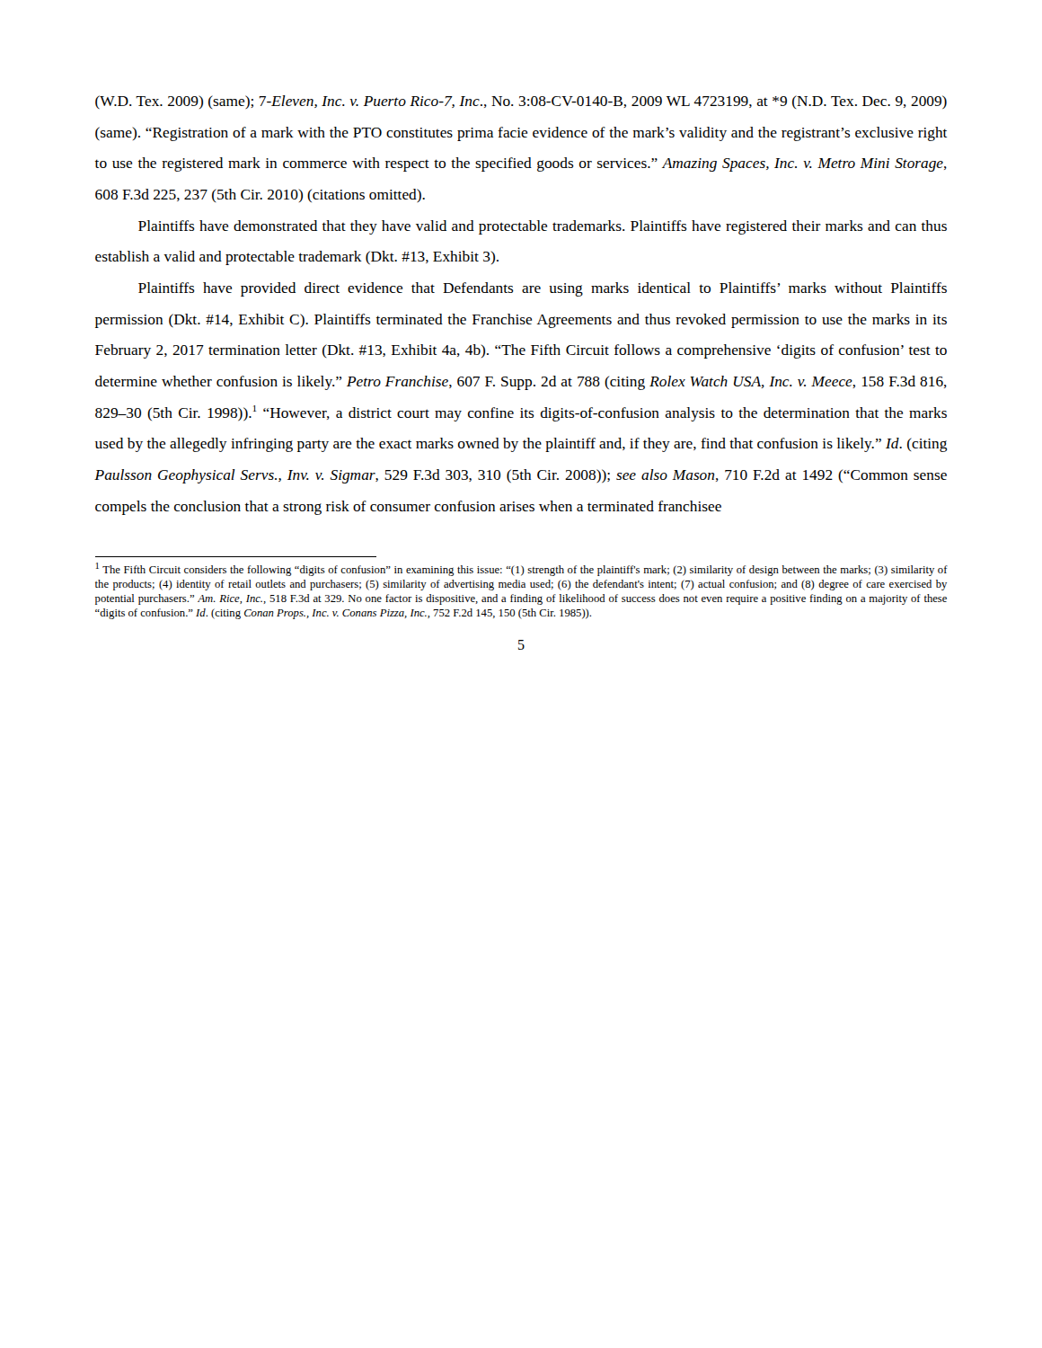(W.D. Tex. 2009) (same); 7-Eleven, Inc. v. Puerto Rico-7, Inc., No. 3:08-CV-0140-B, 2009 WL 4723199, at *9 (N.D. Tex. Dec. 9, 2009) (same). “Registration of a mark with the PTO constitutes prima facie evidence of the mark’s validity and the registrant’s exclusive right to use the registered mark in commerce with respect to the specified goods or services.” Amazing Spaces, Inc. v. Metro Mini Storage, 608 F.3d 225, 237 (5th Cir. 2010) (citations omitted).
Plaintiffs have demonstrated that they have valid and protectable trademarks. Plaintiffs have registered their marks and can thus establish a valid and protectable trademark (Dkt. #13, Exhibit 3).
Plaintiffs have provided direct evidence that Defendants are using marks identical to Plaintiffs’ marks without Plaintiffs permission (Dkt. #14, Exhibit C). Plaintiffs terminated the Franchise Agreements and thus revoked permission to use the marks in its February 2, 2017 termination letter (Dkt. #13, Exhibit 4a, 4b). “The Fifth Circuit follows a comprehensive ‘digits of confusion’ test to determine whether confusion is likely.” Petro Franchise, 607 F. Supp. 2d at 788 (citing Rolex Watch USA, Inc. v. Meece, 158 F.3d 816, 829–30 (5th Cir. 1998)).1 “However, a district court may confine its digits-of-confusion analysis to the determination that the marks used by the allegedly infringing party are the exact marks owned by the plaintiff and, if they are, find that confusion is likely.” Id. (citing Paulsson Geophysical Servs., Inv. v. Sigmar, 529 F.3d 303, 310 (5th Cir. 2008)); see also Mason, 710 F.2d at 1492 (“Common sense compels the conclusion that a strong risk of consumer confusion arises when a terminated franchisee
1 The Fifth Circuit considers the following “digits of confusion” in examining this issue: “(1) strength of the plaintiff's mark; (2) similarity of design between the marks; (3) similarity of the products; (4) identity of retail outlets and purchasers; (5) similarity of advertising media used; (6) the defendant's intent; (7) actual confusion; and (8) degree of care exercised by potential purchasers.” Am. Rice, Inc., 518 F.3d at 329. No one factor is dispositive, and a finding of likelihood of success does not even require a positive finding on a majority of these “digits of confusion.” Id. (citing Conan Props., Inc. v. Conans Pizza, Inc., 752 F.2d 145, 150 (5th Cir. 1985)).
5